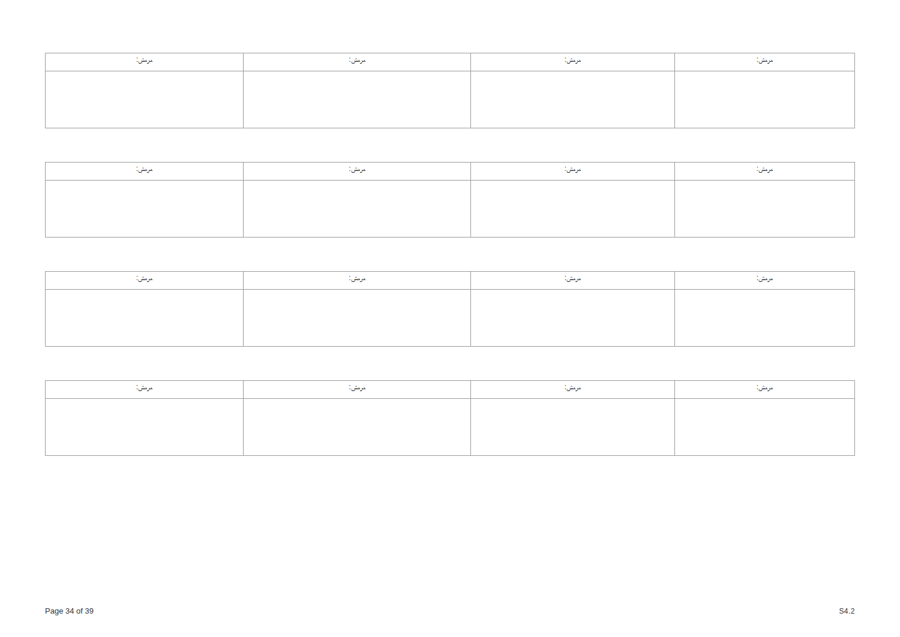| ﯩﺮﯩﺶ: | ﯩﺮﯩﺶ: | ﯩﺮﯩﺶ: | ﯩﺮﯩﺶ: |
| ﯩﺮﯩﺶ: | ﯩﺮﯩﺶ: | ﯩﺮﯩﺶ: | ﯩﺮﯩﺶ: |
| ﯩﺮﯩﺶ: | ﯩﺮﯩﺶ: | ﯩﺮﯩﺶ: | ﯩﺮﯩﺶ: |
| ﯩﺮﯩﺶ: | ﯩﺮﯩﺶ: | ﯩﺮﯩﺶ: | ﯩﺮﯩﺶ: |
Page 34 of 39
S4.2